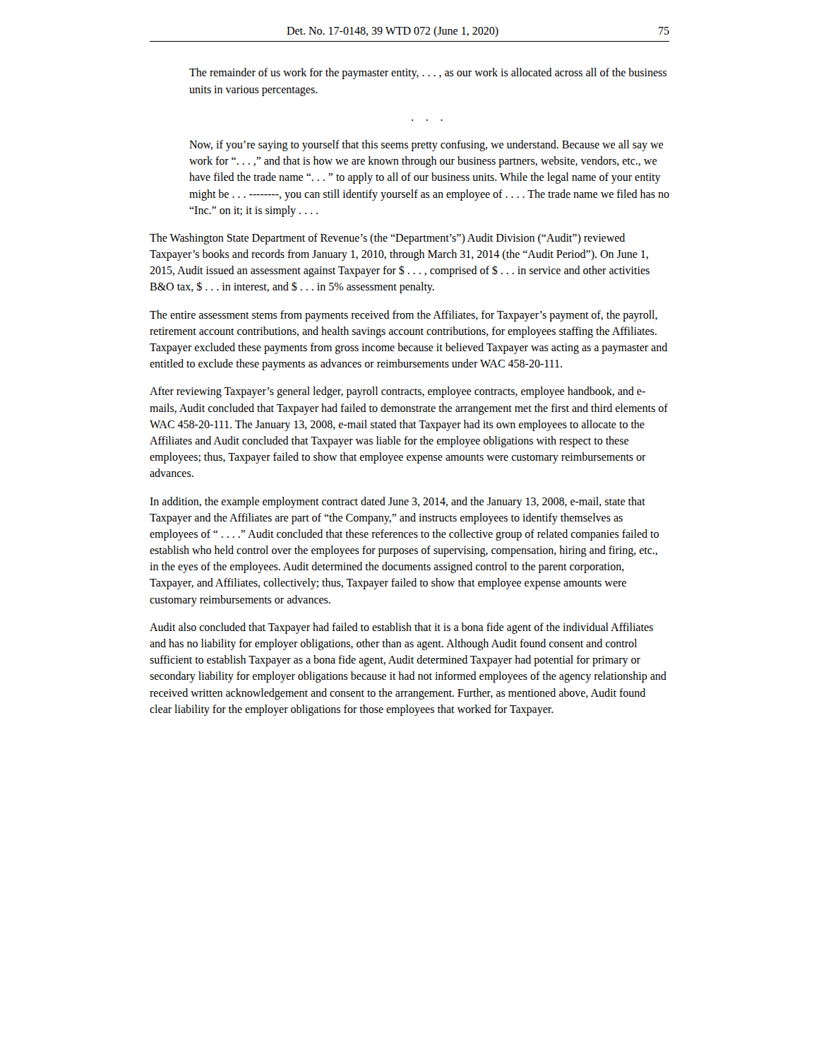Det. No. 17-0148, 39 WTD 072 (June 1, 2020) 75
The remainder of us work for the paymaster entity, . . . , as our work is allocated across all of the business units in various percentages.
. . .
Now, if you’re saying to yourself that this seems pretty confusing, we understand. Because we all say we work for “. . . ,” and that is how we are known through our business partners, website, vendors, etc., we have filed the trade name “. . . ” to apply to all of our business units. While the legal name of your entity might be . . . --------, you can still identify yourself as an employee of . . . . The trade name we filed has no “Inc.” on it; it is simply . . . .
The Washington State Department of Revenue’s (the “Department’s”) Audit Division (“Audit”) reviewed Taxpayer’s books and records from January 1, 2010, through March 31, 2014 (the “Audit Period”). On June 1, 2015, Audit issued an assessment against Taxpayer for $ . . . , comprised of $ . . . in service and other activities B&O tax, $ . . . in interest, and $ . . . in 5% assessment penalty.
The entire assessment stems from payments received from the Affiliates, for Taxpayer’s payment of, the payroll, retirement account contributions, and health savings account contributions, for employees staffing the Affiliates. Taxpayer excluded these payments from gross income because it believed Taxpayer was acting as a paymaster and entitled to exclude these payments as advances or reimbursements under WAC 458-20-111.
After reviewing Taxpayer’s general ledger, payroll contracts, employee contracts, employee handbook, and e-mails, Audit concluded that Taxpayer had failed to demonstrate the arrangement met the first and third elements of WAC 458-20-111. The January 13, 2008, e-mail stated that Taxpayer had its own employees to allocate to the Affiliates and Audit concluded that Taxpayer was liable for the employee obligations with respect to these employees; thus, Taxpayer failed to show that employee expense amounts were customary reimbursements or advances.
In addition, the example employment contract dated June 3, 2014, and the January 13, 2008, e-mail, state that Taxpayer and the Affiliates are part of “the Company,” and instructs employees to identify themselves as employees of “ . . . .” Audit concluded that these references to the collective group of related companies failed to establish who held control over the employees for purposes of supervising, compensation, hiring and firing, etc., in the eyes of the employees. Audit determined the documents assigned control to the parent corporation, Taxpayer, and Affiliates, collectively; thus, Taxpayer failed to show that employee expense amounts were customary reimbursements or advances.
Audit also concluded that Taxpayer had failed to establish that it is a bona fide agent of the individual Affiliates and has no liability for employer obligations, other than as agent. Although Audit found consent and control sufficient to establish Taxpayer as a bona fide agent, Audit determined Taxpayer had potential for primary or secondary liability for employer obligations because it had not informed employees of the agency relationship and received written acknowledgement and consent to the arrangement. Further, as mentioned above, Audit found clear liability for the employer obligations for those employees that worked for Taxpayer.